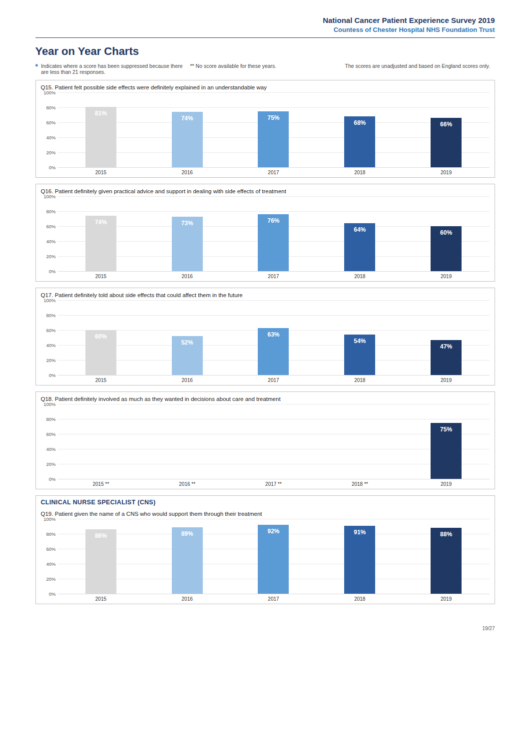National Cancer Patient Experience Survey 2019
Countess of Chester Hospital NHS Foundation Trust
Year on Year Charts
*Indicates where a score has been suppressed because there are less than 21 responses.
** No score available for these years.
The scores are unadjusted and based on England scores only.
Q15. Patient felt possible side effects were definitely explained in an understandable way
100%
80%
60%
40%
20%
0%
81%
74%
75%
68%
66%
2015
2016
2017
2018
2019
Q16. Patient definitely given practical advice and support in dealing with side effects of treatment
100%
80%
60%
40%
20%
0%
74%
73%
76%
64%
60%
2015
2016
2017
2018
2019
Q17. Patient definitely told about side effects that could affect them in the future
100%
80%
60%
40%
20%
0%
60%
52%
63%
54%
47%
2015
2016
2017
2018
2019
Q18. Patient definitely involved as much as they wanted in decisions about care and treatment
100%
80%
60%
40%
20%
0%
75%
2015 **
2016 **
2017 **
2018 **
2019
CLINICAL NURSE SPECIALIST (CNS)
Q19. Patient given the name of a CNS who would support them through their treatment
100%
80%
60%
40%
20%
0%
86%
89%
92%
91%
88%
2015
2016
2017
2018
2019
19/27